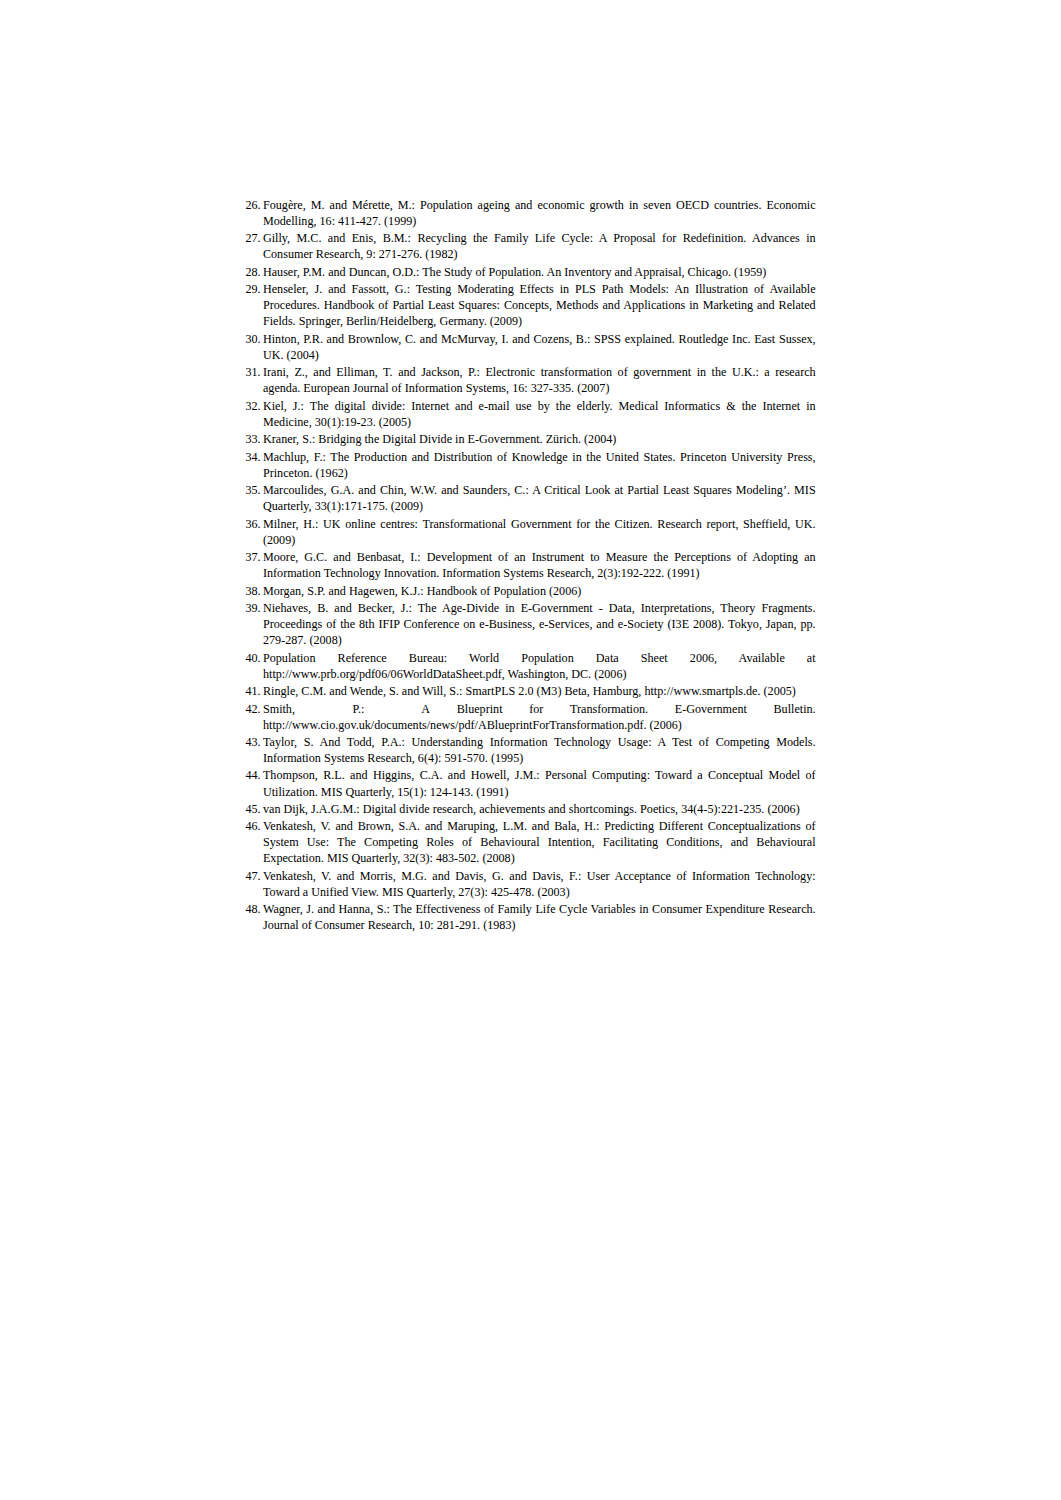26. Fougère, M. and Mérette, M.: Population ageing and economic growth in seven OECD countries. Economic Modelling, 16: 411-427. (1999)
27. Gilly, M.C. and Enis, B.M.: Recycling the Family Life Cycle: A Proposal for Redefinition. Advances in Consumer Research, 9: 271-276. (1982)
28. Hauser, P.M. and Duncan, O.D.: The Study of Population. An Inventory and Appraisal, Chicago. (1959)
29. Henseler, J. and Fassott, G.: Testing Moderating Effects in PLS Path Models: An Illustration of Available Procedures. Handbook of Partial Least Squares: Concepts, Methods and Applications in Marketing and Related Fields. Springer, Berlin/Heidelberg, Germany. (2009)
30. Hinton, P.R. and Brownlow, C. and McMurvay, I. and Cozens, B.: SPSS explained. Routledge Inc. East Sussex, UK. (2004)
31. Irani, Z., and Elliman, T. and Jackson, P.: Electronic transformation of government in the U.K.: a research agenda. European Journal of Information Systems, 16: 327-335. (2007)
32. Kiel, J.: The digital divide: Internet and e-mail use by the elderly. Medical Informatics & the Internet in Medicine, 30(1):19-23. (2005)
33. Kraner, S.: Bridging the Digital Divide in E-Government. Zürich. (2004)
34. Machlup, F.: The Production and Distribution of Knowledge in the United States. Princeton University Press, Princeton. (1962)
35. Marcoulides, G.A. and Chin, W.W. and Saunders, C.: A Critical Look at Partial Least Squares Modeling’. MIS Quarterly, 33(1):171-175. (2009)
36. Milner, H.: UK online centres: Transformational Government for the Citizen. Research report, Sheffield, UK. (2009)
37. Moore, G.C. and Benbasat, I.: Development of an Instrument to Measure the Perceptions of Adopting an Information Technology Innovation. Information Systems Research, 2(3):192-222. (1991)
38. Morgan, S.P. and Hagewen, K.J.: Handbook of Population (2006)
39. Niehaves, B. and Becker, J.: The Age-Divide in E-Government - Data, Interpretations, Theory Fragments. Proceedings of the 8th IFIP Conference on e-Business, e-Services, and e-Society (I3E 2008). Tokyo, Japan, pp. 279-287. (2008)
40. Population Reference Bureau: World Population Data Sheet 2006, Available at http://www.prb.org/pdf06/06WorldDataSheet.pdf, Washington, DC. (2006)
41. Ringle, C.M. and Wende, S. and Will, S.: SmartPLS 2.0 (M3) Beta, Hamburg, http://www.smartpls.de. (2005)
42. Smith, P.: A Blueprint for Transformation. E-Government Bulletin. http://www.cio.gov.uk/documents/news/pdf/ABlueprintForTransformation.pdf. (2006)
43. Taylor, S. And Todd, P.A.: Understanding Information Technology Usage: A Test of Competing Models. Information Systems Research, 6(4): 591-570. (1995)
44. Thompson, R.L. and Higgins, C.A. and Howell, J.M.: Personal Computing: Toward a Conceptual Model of Utilization. MIS Quarterly, 15(1): 124-143. (1991)
45. van Dijk, J.A.G.M.: Digital divide research, achievements and shortcomings. Poetics, 34(4-5):221-235. (2006)
46. Venkatesh, V. and Brown, S.A. and Maruping, L.M. and Bala, H.: Predicting Different Conceptualizations of System Use: The Competing Roles of Behavioural Intention, Facilitating Conditions, and Behavioural Expectation. MIS Quarterly, 32(3): 483-502. (2008)
47. Venkatesh, V. and Morris, M.G. and Davis, G. and Davis, F.: User Acceptance of Information Technology: Toward a Unified View. MIS Quarterly, 27(3): 425-478. (2003)
48. Wagner, J. and Hanna, S.: The Effectiveness of Family Life Cycle Variables in Consumer Expenditure Research. Journal of Consumer Research, 10: 281-291. (1983)